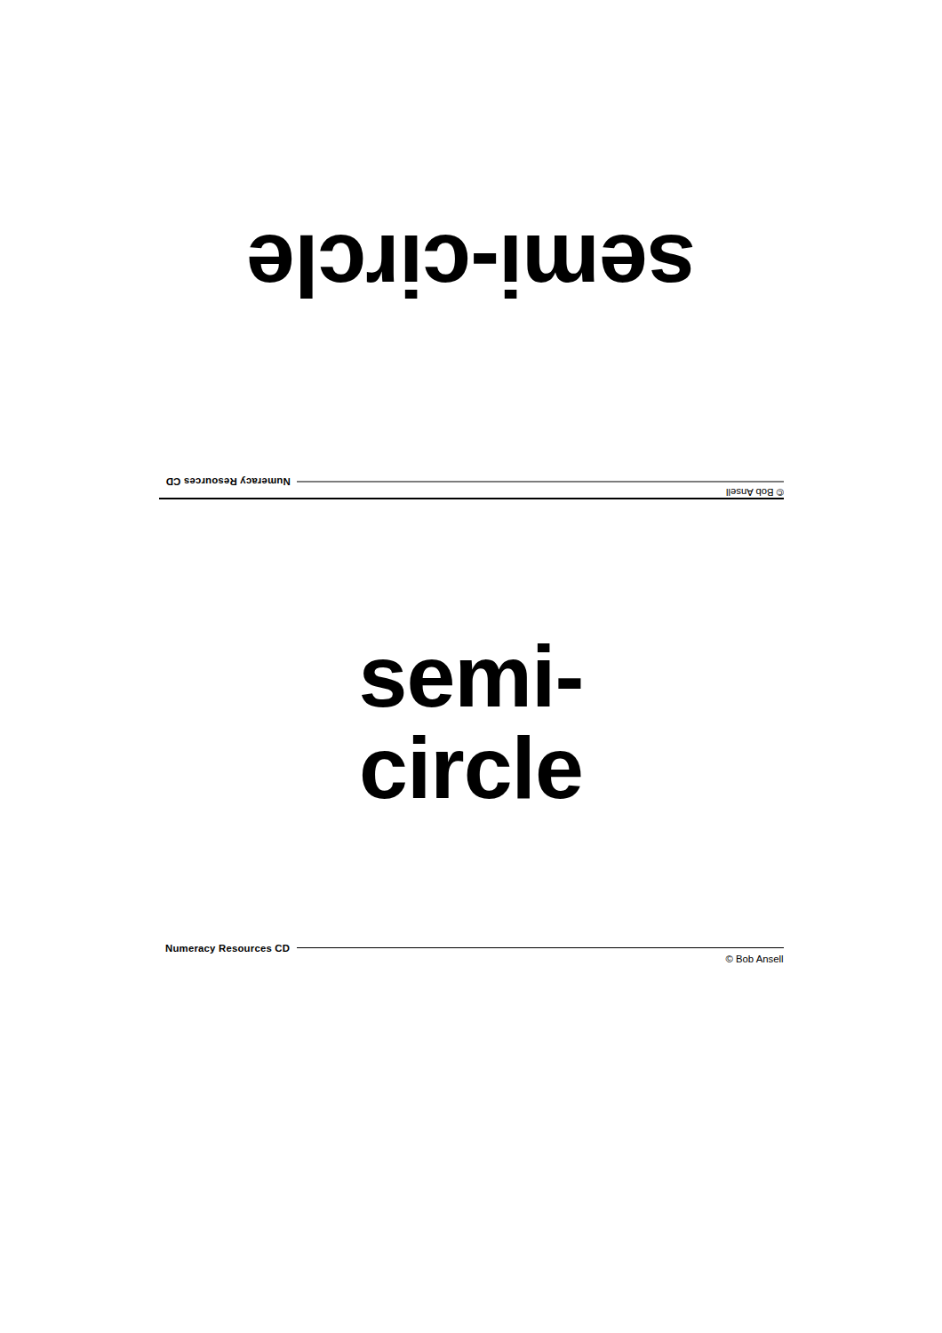© Bob Ansell
Numeracy Resources CD
semi-circle
semi-
circle
Numeracy Resources CD
© Bob Ansell